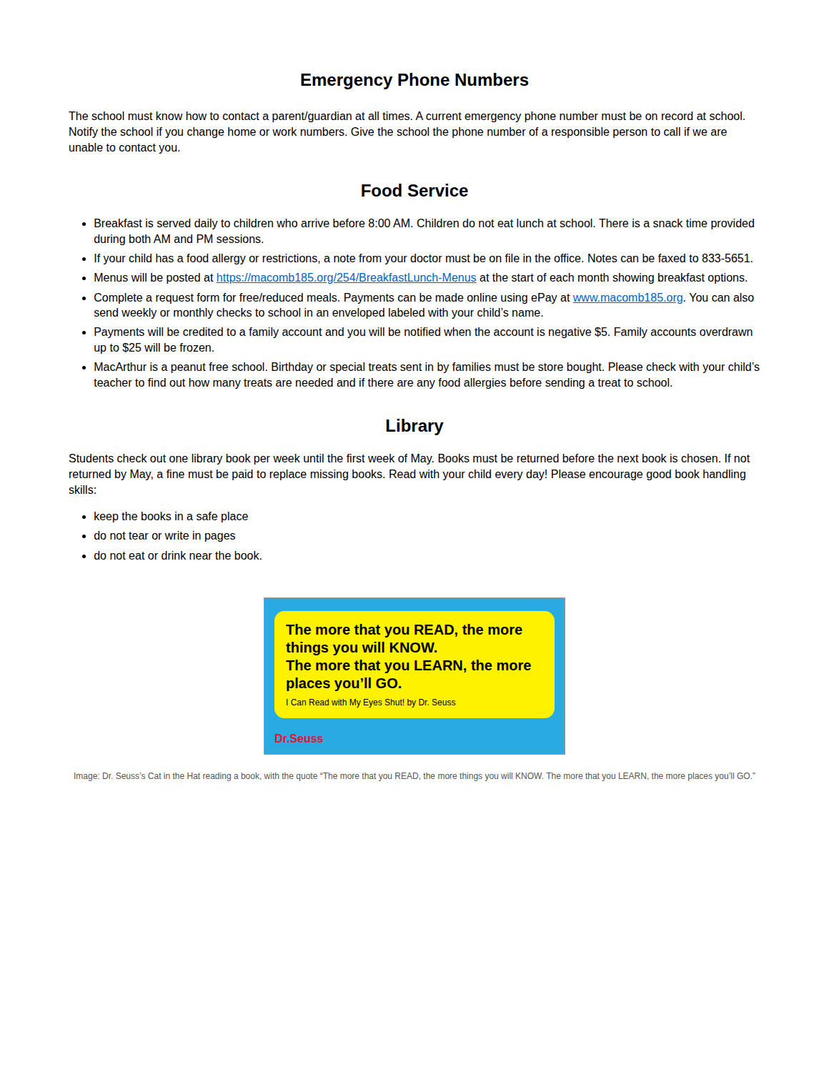Emergency Phone Numbers
The school must know how to contact a parent/guardian at all times. A current emergency phone number must be on record at school. Notify the school if you change home or work numbers. Give the school the phone number of a responsible person to call if we are unable to contact you.
Food Service
Breakfast is served daily to children who arrive before 8:00 AM. Children do not eat lunch at school. There is a snack time provided during both AM and PM sessions.
If your child has a food allergy or restrictions, a note from your doctor must be on file in the office. Notes can be faxed to 833-5651.
Menus will be posted at https://macomb185.org/254/BreakfastLunch-Menus at the start of each month showing breakfast options.
Complete a request form for free/reduced meals. Payments can be made online using ePay at www.macomb185.org. You can also send weekly or monthly checks to school in an enveloped labeled with your child’s name.
Payments will be credited to a family account and you will be notified when the account is negative $5. Family accounts overdrawn up to $25 will be frozen.
MacArthur is a peanut free school. Birthday or special treats sent in by families must be store bought. Please check with your child’s teacher to find out how many treats are needed and if there are any food allergies before sending a treat to school.
Library
Students check out one library book per week until the first week of May. Books must be returned before the next book is chosen. If not returned by May, a fine must be paid to replace missing books. Read with your child every day! Please encourage good book handling skills:
keep the books in a safe place
do not tear or write in pages
do not eat or drink near the book.
The more that you READ, the more things you will KNOW.
The more that you LEARN, the more places you’ll GO.
I Can Read with My Eyes Shut! by Dr. Seuss
Dr.Seuss
Image: Dr. Seuss’s Cat in the Hat reading a book, with the quote “The more that you READ, the more things you will KNOW. The more that you LEARN, the more places you’ll GO.”